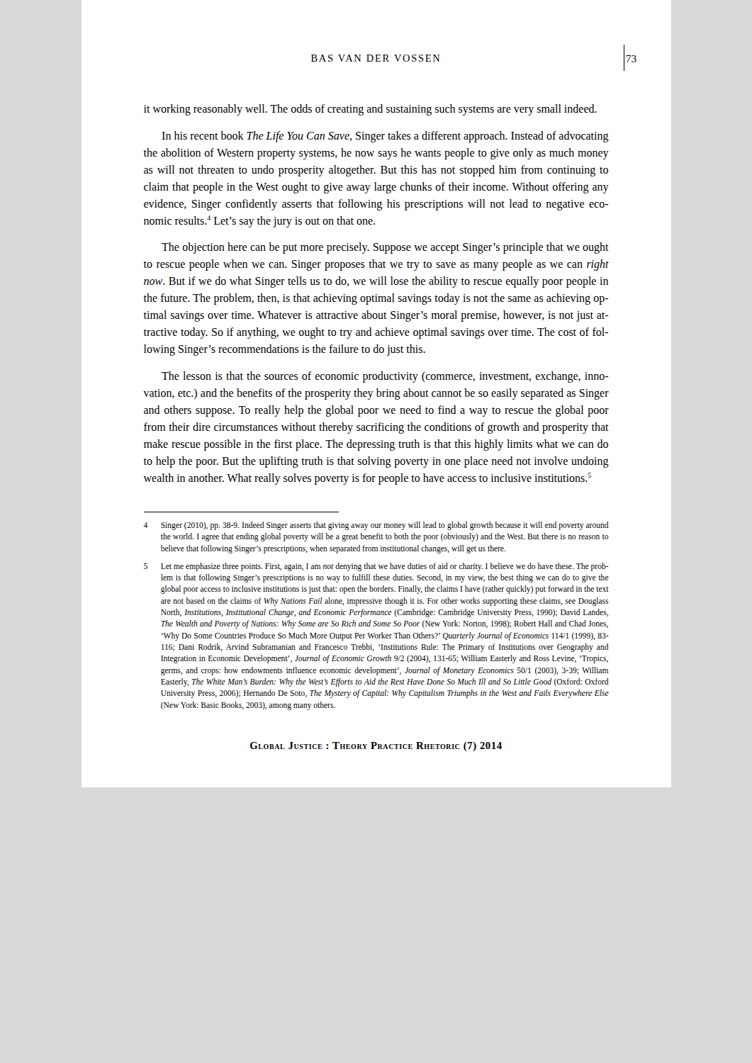Bas van der Vossen
73
it working reasonably well. The odds of creating and sustaining such systems are very small indeed.
In his recent book The Life You Can Save, Singer takes a different approach. Instead of advocating the abolition of Western property systems, he now says he wants people to give only as much money as will not threaten to undo prosperity altogether. But this has not stopped him from continuing to claim that people in the West ought to give away large chunks of their income. Without offering any evidence, Singer confidently asserts that following his prescriptions will not lead to negative economic results.4 Let’s say the jury is out on that one.
The objection here can be put more precisely. Suppose we accept Singer’s principle that we ought to rescue people when we can. Singer proposes that we try to save as many people as we can right now. But if we do what Singer tells us to do, we will lose the ability to rescue equally poor people in the future. The problem, then, is that achieving optimal savings today is not the same as achieving optimal savings over time. Whatever is attractive about Singer’s moral premise, however, is not just attractive today. So if anything, we ought to try and achieve optimal savings over time. The cost of following Singer’s recommendations is the failure to do just this.
The lesson is that the sources of economic productivity (commerce, investment, exchange, innovation, etc.) and the benefits of the prosperity they bring about cannot be so easily separated as Singer and others suppose. To really help the global poor we need to find a way to rescue the global poor from their dire circumstances without thereby sacrificing the conditions of growth and prosperity that make rescue possible in the first place. The depressing truth is that this highly limits what we can do to help the poor. But the uplifting truth is that solving poverty in one place need not involve undoing wealth in another. What really solves poverty is for people to have access to inclusive institutions.5
Singer (2010), pp. 38-9. Indeed Singer asserts that giving away our money will lead to global growth because it will end poverty around the world. I agree that ending global poverty will be a great benefit to both the poor (obviously) and the West. But there is no reason to believe that following Singer’s prescriptions, when separated from institutional changes, will get us there.
Let me emphasize three points. First, again, I am not denying that we have duties of aid or charity. I believe we do have these. The problem is that following Singer’s prescriptions is no way to fulfill these duties. Second, in my view, the best thing we can do to give the global poor access to inclusive institutions is just that: open the borders. Finally, the claims I have (rather quickly) put forward in the text are not based on the claims of Why Nations Fail alone, impressive though it is. For other works supporting these claims, see Douglass North, Institutions, Institutional Change, and Economic Performance (Cambridge: Cambridge University Press, 1990); David Landes, The Wealth and Poverty of Nations: Why Some are So Rich and Some So Poor (New York: Norton, 1998); Robert Hall and Chad Jones, ‘Why Do Some Countries Produce So Much More Output Per Worker Than Others?’ Quarterly Journal of Economics 114/1 (1999), 83-116; Dani Rodrik, Arvind Subramanian and Francesco Trebbi, ‘Institutions Rule: The Primary of Institutions over Geography and Integration in Economic Development’, Journal of Economic Growth 9/2 (2004), 131-65; William Easterly and Ross Levine, ‘Tropics, germs, and crops: how endowments influence economic development’, Journal of Monetary Economics 50/1 (2003), 3-39; William Easterly, The White Man’s Burden: Why the West’s Efforts to Aid the Rest Have Done So Much Ill and So Little Good (Oxford: Oxford University Press, 2006); Hernando De Soto, The Mystery of Capital: Why Capitalism Triumphs in the West and Fails Everywhere Else (New York: Basic Books, 2003), among many others.
Global Justice : Theory Practice Rhetoric (7) 2014